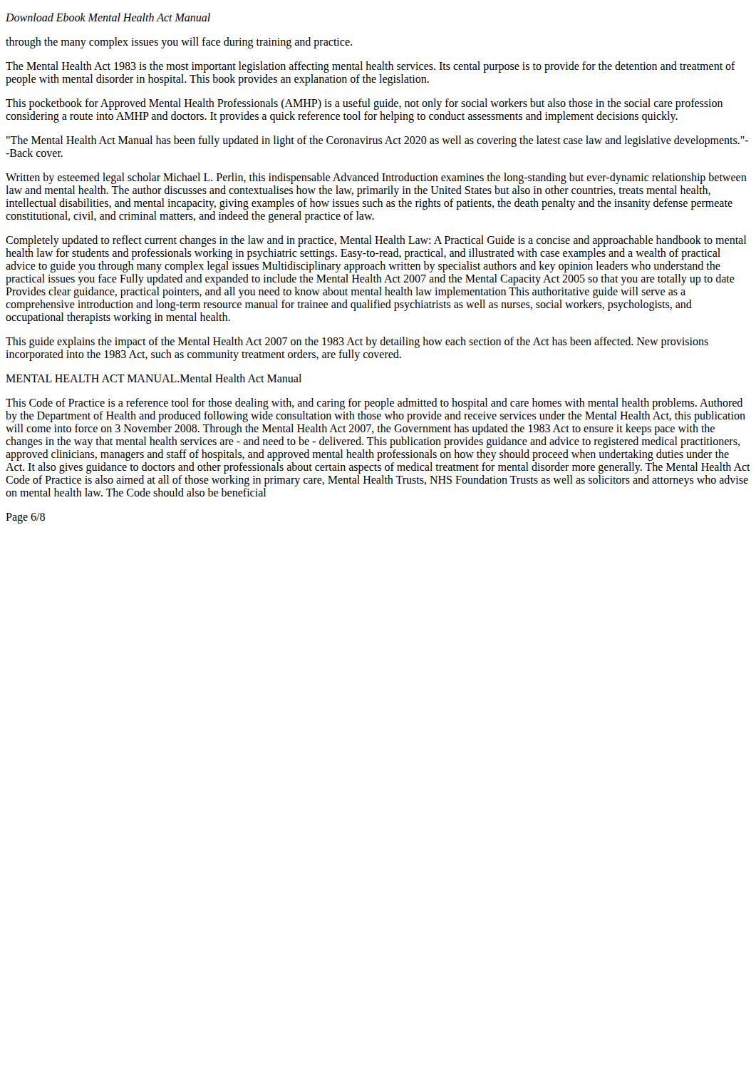Download Ebook Mental Health Act Manual
through the many complex issues you will face during training and practice.
The Mental Health Act 1983 is the most important legislation affecting mental health services. Its cental purpose is to provide for the detention and treatment of people with mental disorder in hospital. This book provides an explanation of the legislation.
This pocketbook for Approved Mental Health Professionals (AMHP) is a useful guide, not only for social workers but also those in the social care profession considering a route into AMHP and doctors. It provides a quick reference tool for helping to conduct assessments and implement decisions quickly.
"The Mental Health Act Manual has been fully updated in light of the Coronavirus Act 2020 as well as covering the latest case law and legislative developments."--Back cover.
Written by esteemed legal scholar Michael L. Perlin, this indispensable Advanced Introduction examines the long-standing but ever-dynamic relationship between law and mental health. The author discusses and contextualises how the law, primarily in the United States but also in other countries, treats mental health, intellectual disabilities, and mental incapacity, giving examples of how issues such as the rights of patients, the death penalty and the insanity defense permeate constitutional, civil, and criminal matters, and indeed the general practice of law.
Completely updated to reflect current changes in the law and in practice, Mental Health Law: A Practical Guide is a concise and approachable handbook to mental health law for students and professionals working in psychiatric settings. Easy-to-read, practical, and illustrated with case examples and a wealth of practical advice to guide you through many complex legal issues Multidisciplinary approach written by specialist authors and key opinion leaders who understand the practical issues you face Fully updated and expanded to include the Mental Health Act 2007 and the Mental Capacity Act 2005 so that you are totally up to date Provides clear guidance, practical pointers, and all you need to know about mental health law implementation This authoritative guide will serve as a comprehensive introduction and long-term resource manual for trainee and qualified psychiatrists as well as nurses, social workers, psychologists, and occupational therapists working in mental health.
This guide explains the impact of the Mental Health Act 2007 on the 1983 Act by detailing how each section of the Act has been affected. New provisions incorporated into the 1983 Act, such as community treatment orders, are fully covered.
MENTAL HEALTH ACT MANUAL.Mental Health Act Manual
This Code of Practice is a reference tool for those dealing with, and caring for people admitted to hospital and care homes with mental health problems. Authored by the Department of Health and produced following wide consultation with those who provide and receive services under the Mental Health Act, this publication will come into force on 3 November 2008. Through the Mental Health Act 2007, the Government has updated the 1983 Act to ensure it keeps pace with the changes in the way that mental health services are - and need to be - delivered. This publication provides guidance and advice to registered medical practitioners, approved clinicians, managers and staff of hospitals, and approved mental health professionals on how they should proceed when undertaking duties under the Act. It also gives guidance to doctors and other professionals about certain aspects of medical treatment for mental disorder more generally. The Mental Health Act Code of Practice is also aimed at all of those working in primary care, Mental Health Trusts, NHS Foundation Trusts as well as solicitors and attorneys who advise on mental health law. The Code should also be beneficial
Page 6/8